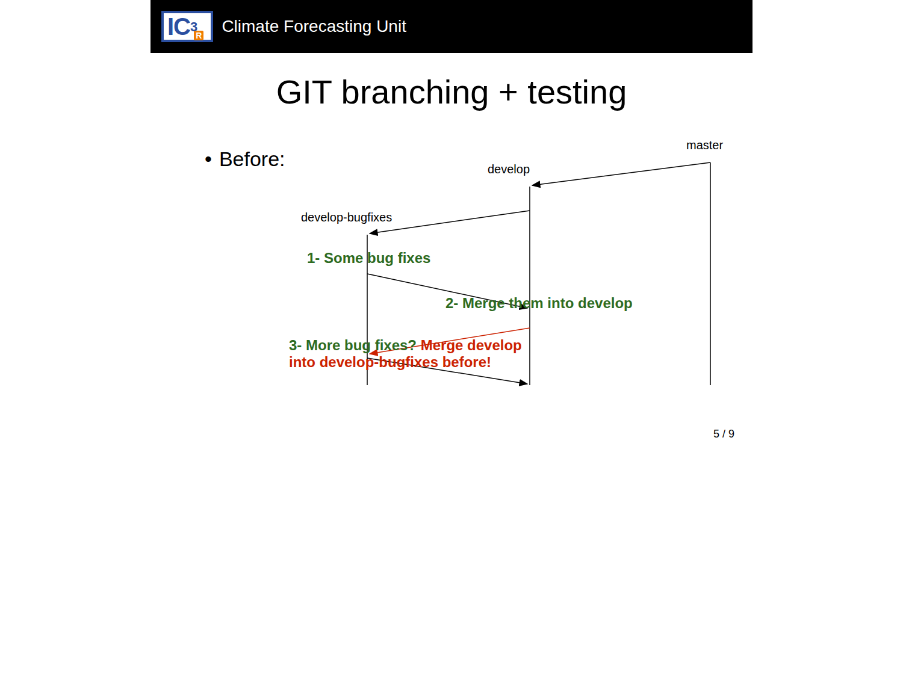IC 3 R Climate Forecasting Unit
GIT branching + testing
Before:
master
develop
develop-bugfixes
1- Some bug fixes
2- Merge them into develop
3- More bug fixes? Merge develop
into develop-bugfixes before!
5 / 9